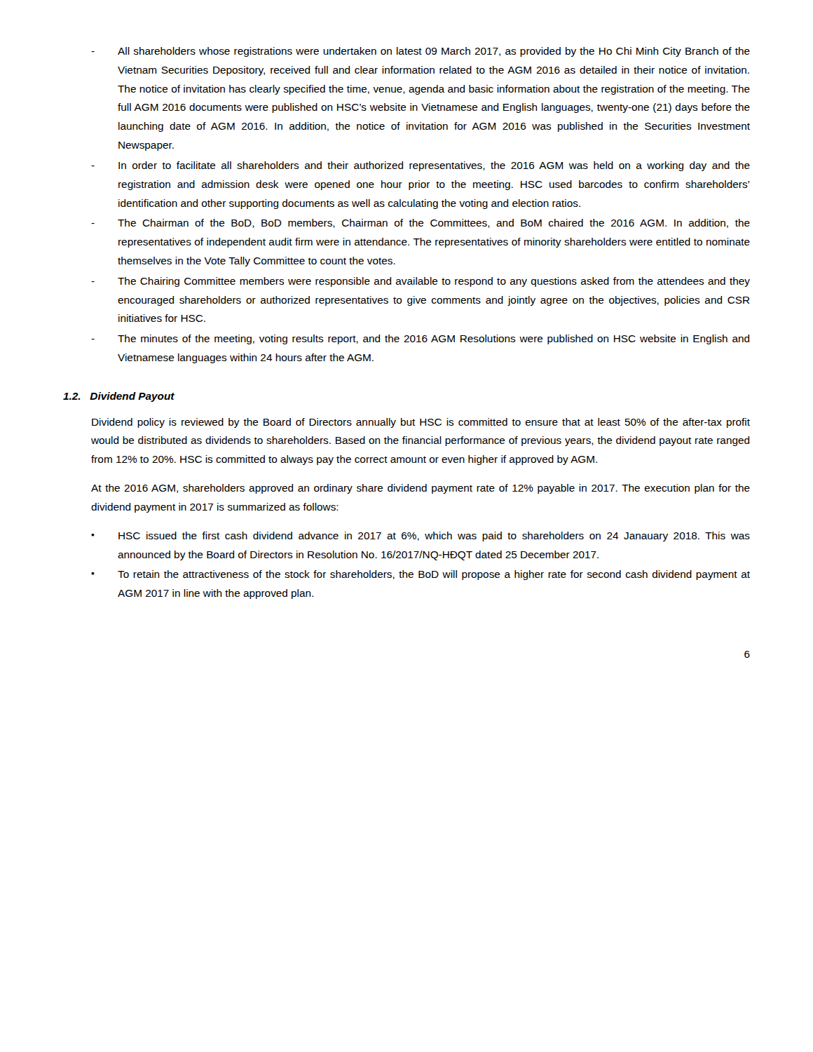All shareholders whose registrations were undertaken on latest 09 March 2017, as provided by the Ho Chi Minh City Branch of the Vietnam Securities Depository, received full and clear information related to the AGM 2016 as detailed in their notice of invitation. The notice of invitation has clearly specified the time, venue, agenda and basic information about the registration of the meeting. The full AGM 2016 documents were published on HSC’s website in Vietnamese and English languages, twenty-one (21) days before the launching date of AGM 2016. In addition, the notice of invitation for AGM 2016 was published in the Securities Investment Newspaper.
In order to facilitate all shareholders and their authorized representatives, the 2016 AGM was held on a working day and the registration and admission desk were opened one hour prior to the meeting. HSC used barcodes to confirm shareholders’ identification and other supporting documents as well as calculating the voting and election ratios.
The Chairman of the BoD, BoD members, Chairman of the Committees, and BoM chaired the 2016 AGM. In addition, the representatives of independent audit firm were in attendance. The representatives of minority shareholders were entitled to nominate themselves in the Vote Tally Committee to count the votes.
The Chairing Committee members were responsible and available to respond to any questions asked from the attendees and they encouraged shareholders or authorized representatives to give comments and jointly agree on the objectives, policies and CSR initiatives for HSC.
The minutes of the meeting, voting results report, and the 2016 AGM Resolutions were published on HSC website in English and Vietnamese languages within 24 hours after the AGM.
1.2. Dividend Payout
Dividend policy is reviewed by the Board of Directors annually but HSC is committed to ensure that at least 50% of the after-tax profit would be distributed as dividends to shareholders. Based on the financial performance of previous years, the dividend payout rate ranged from 12% to 20%. HSC is committed to always pay the correct amount or even higher if approved by AGM.
At the 2016 AGM, shareholders approved an ordinary share dividend payment rate of 12% payable in 2017. The execution plan for the dividend payment in 2017 is summarized as follows:
HSC issued the first cash dividend advance in 2017 at 6%, which was paid to shareholders on 24 Janauary 2018. This was announced by the Board of Directors in Resolution No. 16/2017/NQ-HĐQT dated 25 December 2017.
To retain the attractiveness of the stock for shareholders, the BoD will propose a higher rate for second cash dividend payment at AGM 2017 in line with the approved plan.
6